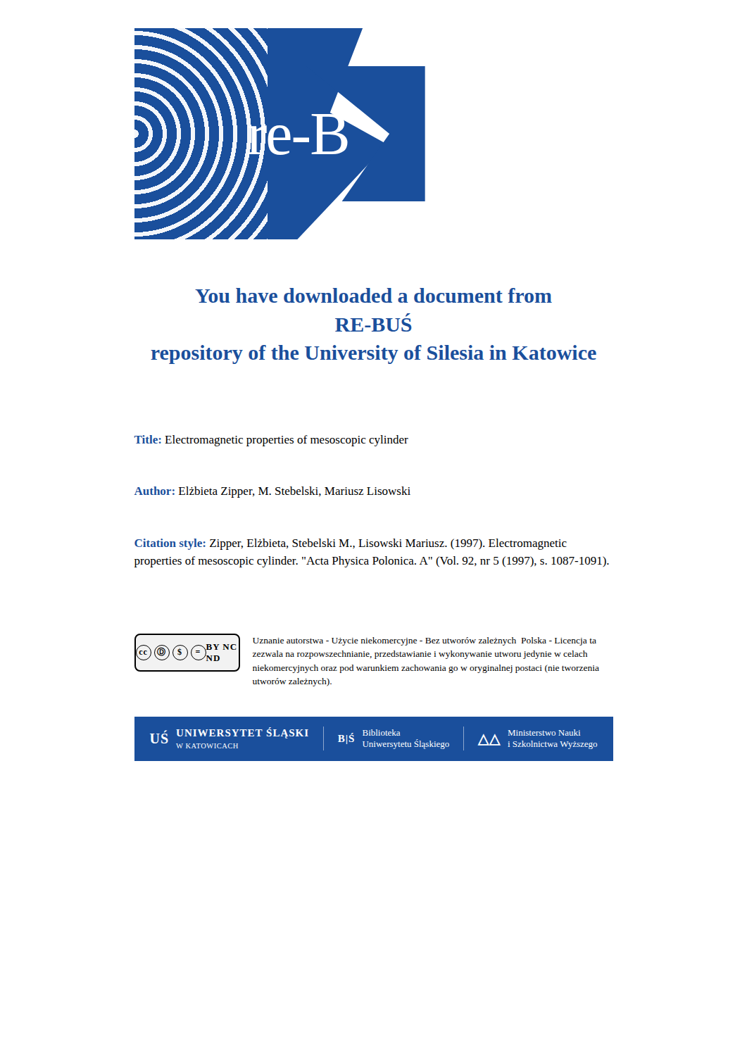re-B
You have downloaded a document from
RE-BUŚ
repository of the University of Silesia in Katowice
Title: Electromagnetic properties of mesoscopic cylinder
Author: Elżbieta Zipper, M. Stebelski, Mariusz Lisowski
Citation style: Zipper, Elżbieta, Stebelski M., Lisowski Mariusz. (1997). Electromagnetic properties of mesoscopic cylinder. "Acta Physica Polonica. A" (Vol. 92, nr 5 (1997), s. 1087-1091).
ccⒹ$=
BY NC ND
Uznanie autorstwa - Użycie niekomercyjne - Bez utworów zależnych Polska - Licencja ta zezwala na rozpowszechnianie, przedstawianie i wykonywanie utworu jedynie w celach niekomercyjnych oraz pod warunkiem zachowania go w oryginalnej postaci (nie tworzenia utworów zależnych).
UŚ UNIWERSYTET ŚLĄSKI
W KATOWICACH
B|Ś Biblioteka
Uniwersytetu Śląskiego
△△ Ministerstwo Nauki
i Szkolnictwa Wyższego